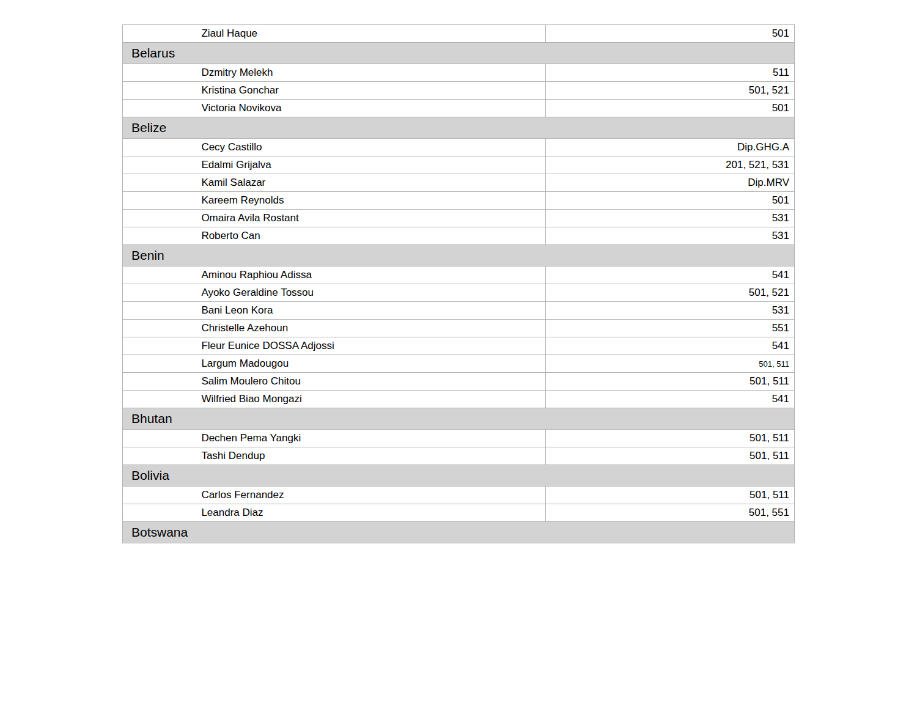| | Ziaul Haque | 501 |
| Belarus | |
| | Dzmitry Melekh | 511 |
| | Kristina Gonchar | 501, 521 |
| | Victoria Novikova | 501 |
| Belize | |
| | Cecy Castillo | Dip.GHG.A |
| | Edalmi Grijalva | 201, 521, 531 |
| | Kamil Salazar | Dip.MRV |
| | Kareem Reynolds | 501 |
| | Omaira Avila Rostant | 531 |
| | Roberto Can | 531 |
| Benin | |
| | Aminou Raphiou Adissa | 541 |
| | Ayoko Geraldine Tossou | 501, 521 |
| | Bani Leon Kora | 531 |
| | Christelle Azehoun | 551 |
| | Fleur Eunice DOSSA Adjossi | 541 |
| | Largum Madougou | 501, 511 |
| | Salim Moulero Chitou | 501, 511 |
| | Wilfried Biao Mongazi | 541 |
| Bhutan | |
| | Dechen Pema Yangki | 501, 511 |
| | Tashi Dendup | 501, 511 |
| Bolivia | |
| | Carlos Fernandez | 501, 511 |
| | Leandra Diaz | 501, 551 |
| Botswana | |